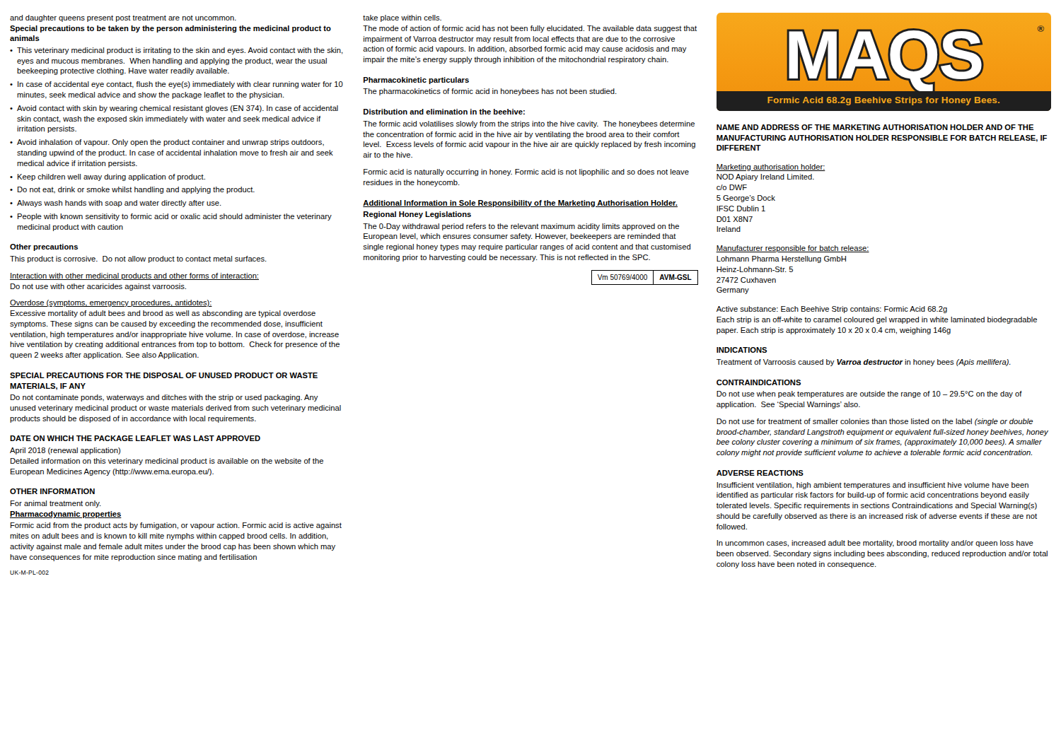and daughter queens present post treatment are not uncommon.
Special precautions to be taken by the person administering the medicinal product to animals
This veterinary medicinal product is irritating to the skin and eyes. Avoid contact with the skin, eyes and mucous membranes. When handling and applying the product, wear the usual beekeeping protective clothing. Have water readily available.
In case of accidental eye contact, flush the eye(s) immediately with clear running water for 10 minutes, seek medical advice and show the package leaflet to the physician.
Avoid contact with skin by wearing chemical resistant gloves (EN 374). In case of accidental skin contact, wash the exposed skin immediately with water and seek medical advice if irritation persists.
Avoid inhalation of vapour. Only open the product container and unwrap strips outdoors, standing upwind of the product. In case of accidental inhalation move to fresh air and seek medical advice if irritation persists.
Keep children well away during application of product.
Do not eat, drink or smoke whilst handling and applying the product.
Always wash hands with soap and water directly after use.
People with known sensitivity to formic acid or oxalic acid should administer the veterinary medicinal product with caution
Other precautions
This product is corrosive. Do not allow product to contact metal surfaces.
Interaction with other medicinal products and other forms of interaction:
Do not use with other acaricides against varroosis.
Overdose (symptoms, emergency procedures, antidotes):
Excessive mortality of adult bees and brood as well as absconding are typical overdose symptoms. These signs can be caused by exceeding the recommended dose, insufficient ventilation, high temperatures and/or inappropriate hive volume. In case of overdose, increase hive ventilation by creating additional entrances from top to bottom. Check for presence of the queen 2 weeks after application. See also Application.
SPECIAL PRECAUTIONS FOR THE DISPOSAL OF UNUSED PRODUCT OR WASTE MATERIALS, IF ANY
Do not contaminate ponds, waterways and ditches with the strip or used packaging. Any unused veterinary medicinal product or waste materials derived from such veterinary medicinal products should be disposed of in accordance with local requirements.
DATE ON WHICH THE PACKAGE LEAFLET WAS LAST APPROVED
April 2018 (renewal application)
Detailed information on this veterinary medicinal product is available on the website of the European Medicines Agency (http://www.ema.europa.eu/).
OTHER INFORMATION
For animal treatment only.
Pharmacodynamic properties
Formic acid from the product acts by fumigation, or vapour action. Formic acid is active against mites on adult bees and is known to kill mite nymphs within capped brood cells. In addition, activity against male and female adult mites under the brood cap has been shown which may have consequences for mite reproduction since mating and fertilisation
UK-M-PL-002
take place within cells.
The mode of action of formic acid has not been fully elucidated. The available data suggest that impairment of Varroa destructor may result from local effects that are due to the corrosive action of formic acid vapours. In addition, absorbed formic acid may cause acidosis and may impair the mite’s energy supply through inhibition of the mitochondrial respiratory chain.
Pharmacokinetic particulars
The pharmacokinetics of formic acid in honeybees has not been studied.
Distribution and elimination in the beehive:
The formic acid volatilises slowly from the strips into the hive cavity. The honeybees determine the concentration of formic acid in the hive air by ventilating the brood area to their comfort level. Excess levels of formic acid vapour in the hive air are quickly replaced by fresh incoming air to the hive.
Formic acid is naturally occurring in honey. Formic acid is not lipophilic and so does not leave residues in the honeycomb.
Additional Information in Sole Responsibility of the Marketing Authorisation Holder.
Regional Honey Legislations
The 0-Day withdrawal period refers to the relevant maximum acidity limits approved on the European level, which ensures consumer safety. However, beekeepers are reminded that single regional honey types may require particular ranges of acid content and that customised monitoring prior to harvesting could be necessary. This is not reflected in the SPC.
Vm 50769/4000
AVM-GSL
®
MAQS
Formic Acid 68.2g Beehive Strips for Honey Bees.
NAME AND ADDRESS OF THE MARKETING AUTHORISATION HOLDER AND OF THE MANUFACTURING AUTHORISATION HOLDER RESPONSIBLE FOR BATCH RELEASE, IF DIFFERENT
Marketing authorisation holder:
NOD Apiary Ireland Limited.
c/o DWF
5 George’s Dock
IFSC Dublin 1
D01 X8N7
Ireland
Manufacturer responsible for batch release:
Lohmann Pharma Herstellung GmbH
Heinz-Lohmann-Str. 5
27472 Cuxhaven
Germany
Active substance: Each Beehive Strip contains: Formic Acid 68.2g
Each strip is an off-white to caramel coloured gel wrapped in white laminated biodegradable paper. Each strip is approximately 10 x 20 x 0.4 cm, weighing 146g
INDICATIONS
Treatment of Varroosis caused by Varroa destructor in honey bees (Apis mellifera).
CONTRAINDICATIONS
Do not use when peak temperatures are outside the range of 10 – 29.5°C on the day of application. See ‘Special Warnings’ also.
Do not use for treatment of smaller colonies than those listed on the label (single or double brood-chamber, standard Langstroth equipment or equivalent full-sized honey beehives, honey bee colony cluster covering a minimum of six frames, (approximately 10,000 bees). A smaller colony might not provide sufficient volume to achieve a tolerable formic acid concentration.
ADVERSE REACTIONS
Insufficient ventilation, high ambient temperatures and insufficient hive volume have been identified as particular risk factors for build-up of formic acid concentrations beyond easily tolerated levels. Specific requirements in sections Contraindications and Special Warning(s) should be carefully observed as there is an increased risk of adverse events if these are not followed.
In uncommon cases, increased adult bee mortality, brood mortality and/or queen loss have been observed. Secondary signs including bees absconding, reduced reproduction and/or total colony loss have been noted in consequence.